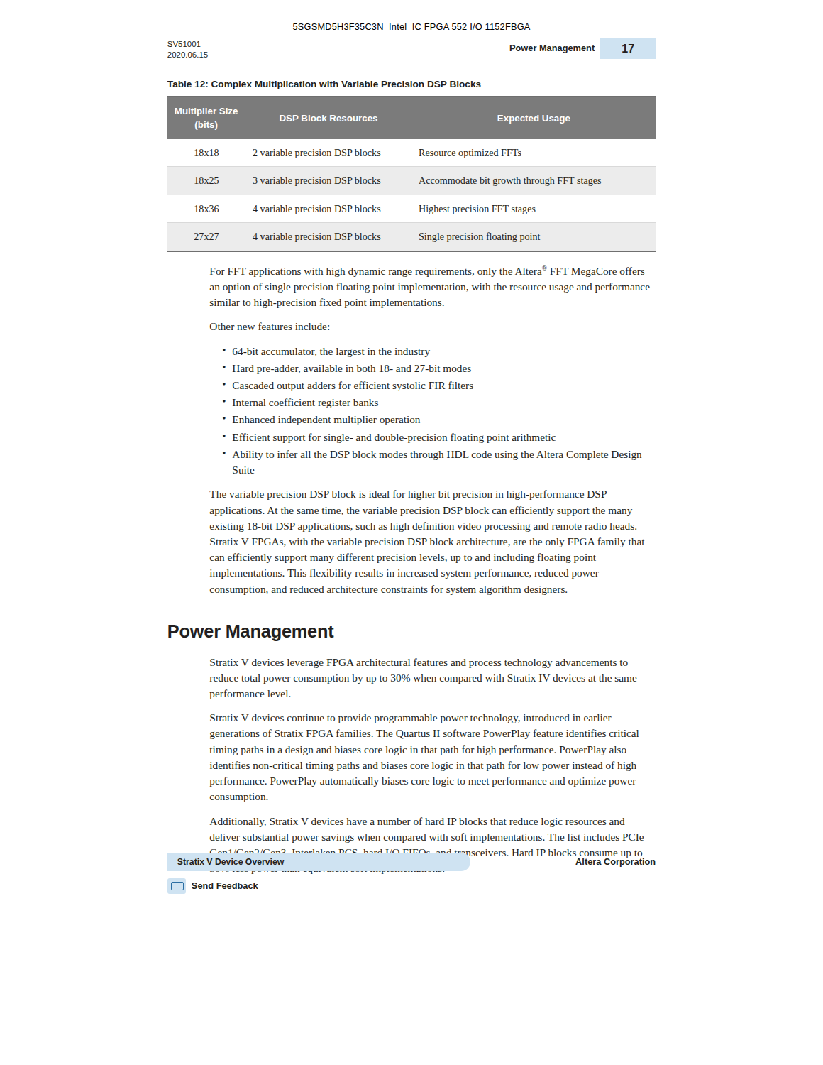5SGSMD5H3F35C3N Intel IC FPGA 552 I/O 1152FBGA
SV51001
2020.06.15
Power Management
17
Table 12: Complex Multiplication with Variable Precision DSP Blocks
| Multiplier Size (bits) | DSP Block Resources | Expected Usage |
| --- | --- | --- |
| 18x18 | 2 variable precision DSP blocks | Resource optimized FFTs |
| 18x25 | 3 variable precision DSP blocks | Accommodate bit growth through FFT stages |
| 18x36 | 4 variable precision DSP blocks | Highest precision FFT stages |
| 27x27 | 4 variable precision DSP blocks | Single precision floating point |
For FFT applications with high dynamic range requirements, only the Altera® FFT MegaCore offers an option of single precision floating point implementation, with the resource usage and performance similar to high-precision fixed point implementations.
Other new features include:
64-bit accumulator, the largest in the industry
Hard pre-adder, available in both 18- and 27-bit modes
Cascaded output adders for efficient systolic FIR filters
Internal coefficient register banks
Enhanced independent multiplier operation
Efficient support for single- and double-precision floating point arithmetic
Ability to infer all the DSP block modes through HDL code using the Altera Complete Design Suite
The variable precision DSP block is ideal for higher bit precision in high-performance DSP applications. At the same time, the variable precision DSP block can efficiently support the many existing 18-bit DSP applications, such as high definition video processing and remote radio heads. Stratix V FPGAs, with the variable precision DSP block architecture, are the only FPGA family that can efficiently support many different precision levels, up to and including floating point implementations. This flexibility results in increased system performance, reduced power consumption, and reduced architecture constraints for system algorithm designers.
Power Management
Stratix V devices leverage FPGA architectural features and process technology advancements to reduce total power consumption by up to 30% when compared with Stratix IV devices at the same performance level.
Stratix V devices continue to provide programmable power technology, introduced in earlier generations of Stratix FPGA families. The Quartus II software PowerPlay feature identifies critical timing paths in a design and biases core logic in that path for high performance. PowerPlay also identifies non-critical timing paths and biases core logic in that path for low power instead of high performance. PowerPlay automatically biases core logic to meet performance and optimize power consumption.
Additionally, Stratix V devices have a number of hard IP blocks that reduce logic resources and deliver substantial power savings when compared with soft implementations. The list includes PCIe Gen1/Gen2/Gen3, Interlaken PCS, hard I/O FIFOs, and transceivers. Hard IP blocks consume up to 50% less power than equivalent soft implementations.
Stratix V Device Overview
Altera Corporation
Send Feedback